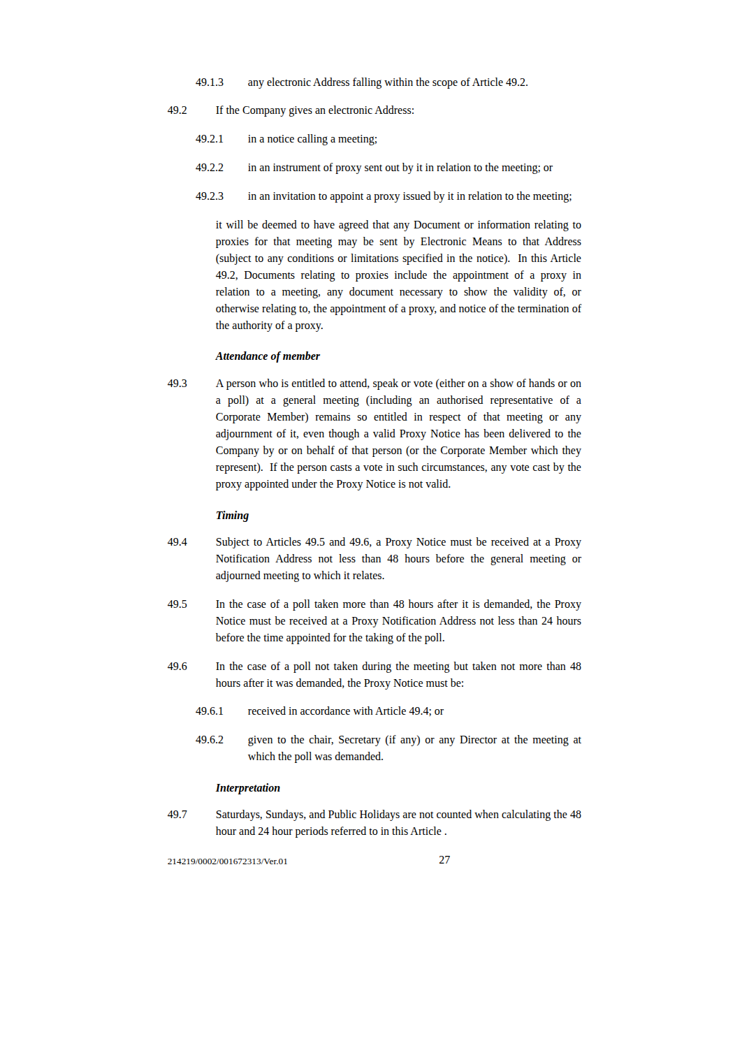49.1.3
any electronic Address falling within the scope of Article 49.2.
49.2
If the Company gives an electronic Address:
49.2.1
in a notice calling a meeting;
49.2.2
in an instrument of proxy sent out by it in relation to the meeting; or
49.2.3
in an invitation to appoint a proxy issued by it in relation to the meeting;
it will be deemed to have agreed that any Document or information relating to proxies for that meeting may be sent by Electronic Means to that Address (subject to any conditions or limitations specified in the notice). In this Article 49.2, Documents relating to proxies include the appointment of a proxy in relation to a meeting, any document necessary to show the validity of, or otherwise relating to, the appointment of a proxy, and notice of the termination of the authority of a proxy.
Attendance of member
49.3
A person who is entitled to attend, speak or vote (either on a show of hands or on a poll) at a general meeting (including an authorised representative of a Corporate Member) remains so entitled in respect of that meeting or any adjournment of it, even though a valid Proxy Notice has been delivered to the Company by or on behalf of that person (or the Corporate Member which they represent). If the person casts a vote in such circumstances, any vote cast by the proxy appointed under the Proxy Notice is not valid.
Timing
49.4
Subject to Articles 49.5 and 49.6, a Proxy Notice must be received at a Proxy Notification Address not less than 48 hours before the general meeting or adjourned meeting to which it relates.
49.5
In the case of a poll taken more than 48 hours after it is demanded, the Proxy Notice must be received at a Proxy Notification Address not less than 24 hours before the time appointed for the taking of the poll.
49.6
In the case of a poll not taken during the meeting but taken not more than 48 hours after it was demanded, the Proxy Notice must be:
49.6.1
received in accordance with Article 49.4; or
49.6.2
given to the chair, Secretary (if any) or any Director at the meeting at which the poll was demanded.
Interpretation
49.7
Saturdays, Sundays, and Public Holidays are not counted when calculating the 48 hour and 24 hour periods referred to in this Article .
214219/0002/001672313/Ver.01
27